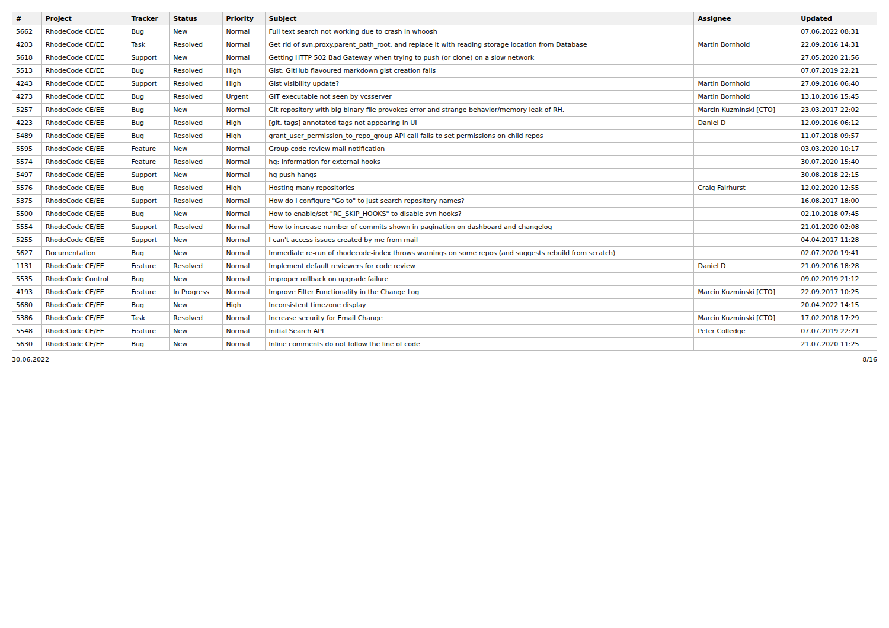| # | Project | Tracker | Status | Priority | Subject | Assignee | Updated |
| --- | --- | --- | --- | --- | --- | --- | --- |
| 5662 | RhodeCode CE/EE | Bug | New | Normal | Full text search not working due to crash in whoosh | | 07.06.2022 08:31 |
| 4203 | RhodeCode CE/EE | Task | Resolved | Normal | Get rid of svn.proxy.parent_path_root, and replace it with reading storage location from Database | Martin Bornhold | 22.09.2016 14:31 |
| 5618 | RhodeCode CE/EE | Support | New | Normal | Getting HTTP 502 Bad Gateway when trying to push (or clone) on a slow network | | 27.05.2020 21:56 |
| 5513 | RhodeCode CE/EE | Bug | Resolved | High | Gist: GitHub flavoured markdown gist creation fails | | 07.07.2019 22:21 |
| 4243 | RhodeCode CE/EE | Support | Resolved | High | Gist visibility update? | Martin Bornhold | 27.09.2016 06:40 |
| 4273 | RhodeCode CE/EE | Bug | Resolved | Urgent | GIT executable not seen by vcsserver | Martin Bornhold | 13.10.2016 15:45 |
| 5257 | RhodeCode CE/EE | Bug | New | Normal | Git repository with big binary file provokes error and strange behavior/memory leak of RH. | Marcin Kuzminski [CTO] | 23.03.2017 22:02 |
| 4223 | RhodeCode CE/EE | Bug | Resolved | High | [git, tags] annotated tags not appearing in UI | Daniel D | 12.09.2016 06:12 |
| 5489 | RhodeCode CE/EE | Bug | Resolved | High | grant_user_permission_to_repo_group API call fails to set permissions on child repos | | 11.07.2018 09:57 |
| 5595 | RhodeCode CE/EE | Feature | New | Normal | Group code review mail notification | | 03.03.2020 10:17 |
| 5574 | RhodeCode CE/EE | Feature | Resolved | Normal | hg: Information for external hooks | | 30.07.2020 15:40 |
| 5497 | RhodeCode CE/EE | Support | New | Normal | hg push hangs | | 30.08.2018 22:15 |
| 5576 | RhodeCode CE/EE | Bug | Resolved | High | Hosting many repositories | Craig Fairhurst | 12.02.2020 12:55 |
| 5375 | RhodeCode CE/EE | Support | Resolved | Normal | How do I configure "Go to" to just search repository names? | | 16.08.2017 18:00 |
| 5500 | RhodeCode CE/EE | Bug | New | Normal | How to enable/set "RC_SKIP_HOOKS" to disable svn hooks? | | 02.10.2018 07:45 |
| 5554 | RhodeCode CE/EE | Support | Resolved | Normal | How to increase number of commits shown in pagination on dashboard and changelog | | 21.01.2020 02:08 |
| 5255 | RhodeCode CE/EE | Support | New | Normal | I can't access issues created by me from mail | | 04.04.2017 11:28 |
| 5627 | Documentation | Bug | New | Normal | Immediate re-run of rhodecode-index throws warnings on some repos (and suggests rebuild from scratch) | | 02.07.2020 19:41 |
| 1131 | RhodeCode CE/EE | Feature | Resolved | Normal | Implement default reviewers for code review | Daniel D | 21.09.2016 18:28 |
| 5535 | RhodeCode Control | Bug | New | Normal | improper rollback on upgrade failure | | 09.02.2019 21:12 |
| 4193 | RhodeCode CE/EE | Feature | In Progress | Normal | Improve Filter Functionality in the Change Log | Marcin Kuzminski [CTO] | 22.09.2017 10:25 |
| 5680 | RhodeCode CE/EE | Bug | New | High | Inconsistent timezone display | | 20.04.2022 14:15 |
| 5386 | RhodeCode CE/EE | Task | Resolved | Normal | Increase security for Email Change | Marcin Kuzminski [CTO] | 17.02.2018 17:29 |
| 5548 | RhodeCode CE/EE | Feature | New | Normal | Initial Search API | Peter Colledge | 07.07.2019 22:21 |
| 5630 | RhodeCode CE/EE | Bug | New | Normal | Inline comments do not follow the line of code | | 21.07.2020 11:25 |
30.06.2022 8/16